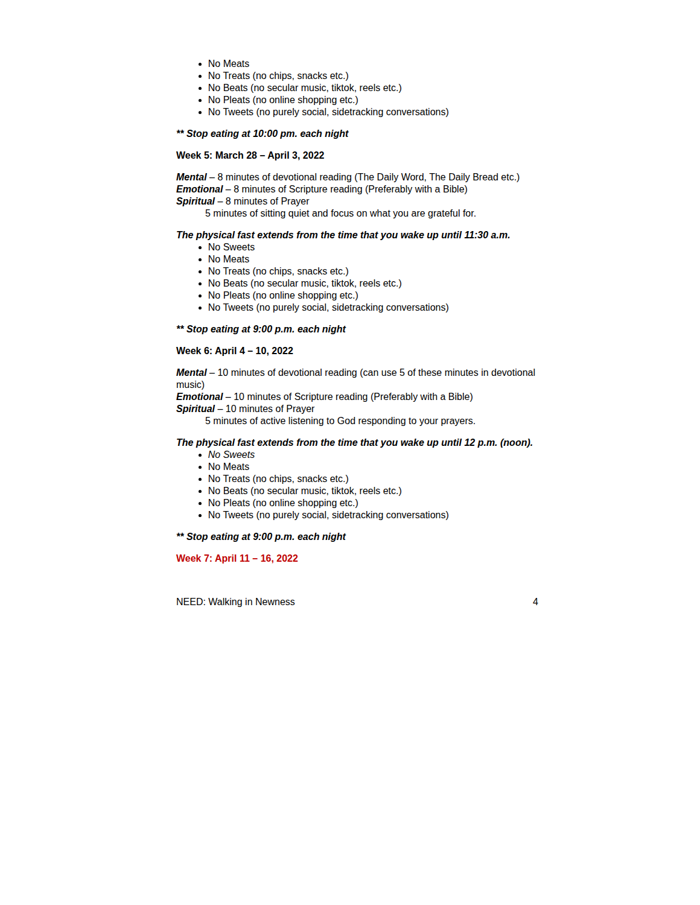No Meats
No Treats (no chips, snacks etc.)
No Beats (no secular music, tiktok, reels etc.)
No Pleats (no online shopping etc.)
No Tweets (no purely social, sidetracking conversations)
** Stop eating at 10:00 pm. each night
Week 5: March 28 – April 3, 2022
Mental – 8 minutes of devotional reading (The Daily Word, The Daily Bread etc.)
Emotional – 8 minutes of Scripture reading (Preferably with a Bible)
Spiritual – 8 minutes of Prayer
5 minutes of sitting quiet and focus on what you are grateful for.
The physical fast extends from the time that you wake up until 11:30 a.m.
No Sweets
No Meats
No Treats (no chips, snacks etc.)
No Beats (no secular music, tiktok, reels etc.)
No Pleats (no online shopping etc.)
No Tweets (no purely social, sidetracking conversations)
** Stop eating at 9:00 p.m. each night
Week 6: April 4 – 10, 2022
Mental – 10 minutes of devotional reading (can use 5 of these minutes in devotional music)
Emotional – 10 minutes of Scripture reading (Preferably with a Bible)
Spiritual – 10 minutes of Prayer
5 minutes of active listening to God responding to your prayers.
The physical fast extends from the time that you wake up until 12 p.m. (noon).
No Sweets
No Meats
No Treats (no chips, snacks etc.)
No Beats (no secular music, tiktok, reels etc.)
No Pleats (no online shopping etc.)
No Tweets (no purely social, sidetracking conversations)
** Stop eating at 9:00 p.m. each night
Week 7: April 11 – 16, 2022
NEED: Walking in Newness 4